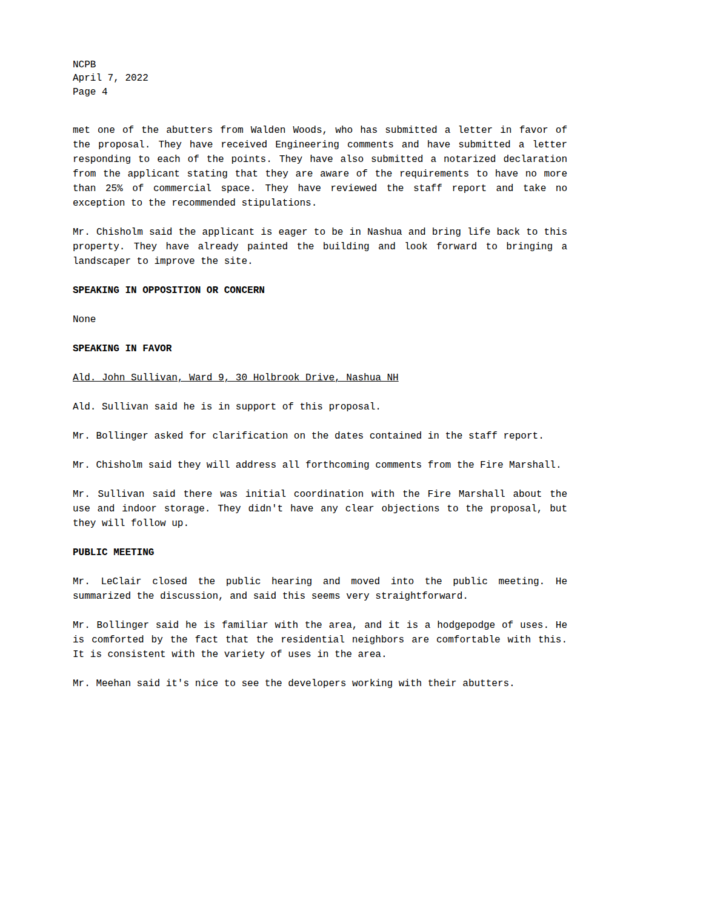NCPB
April 7, 2022
Page 4
met one of the abutters from Walden Woods, who has submitted a letter in favor of the proposal. They have received Engineering comments and have submitted a letter responding to each of the points. They have also submitted a notarized declaration from the applicant stating that they are aware of the requirements to have no more than 25% of commercial space. They have reviewed the staff report and take no exception to the recommended stipulations.
Mr. Chisholm said the applicant is eager to be in Nashua and bring life back to this property. They have already painted the building and look forward to bringing a landscaper to improve the site.
Speaking in Opposition or Concern
None
Speaking in Favor
Ald. John Sullivan, Ward 9, 30 Holbrook Drive, Nashua NH
Ald. Sullivan said he is in support of this proposal.
Mr. Bollinger asked for clarification on the dates contained in the staff report.
Mr. Chisholm said they will address all forthcoming comments from the Fire Marshall.
Mr. Sullivan said there was initial coordination with the Fire Marshall about the use and indoor storage. They didn't have any clear objections to the proposal, but they will follow up.
Public Meeting
Mr. LeClair closed the public hearing and moved into the public meeting. He summarized the discussion, and said this seems very straightforward.
Mr. Bollinger said he is familiar with the area, and it is a hodgepodge of uses. He is comforted by the fact that the residential neighbors are comfortable with this. It is consistent with the variety of uses in the area.
Mr. Meehan said it's nice to see the developers working with their abutters.